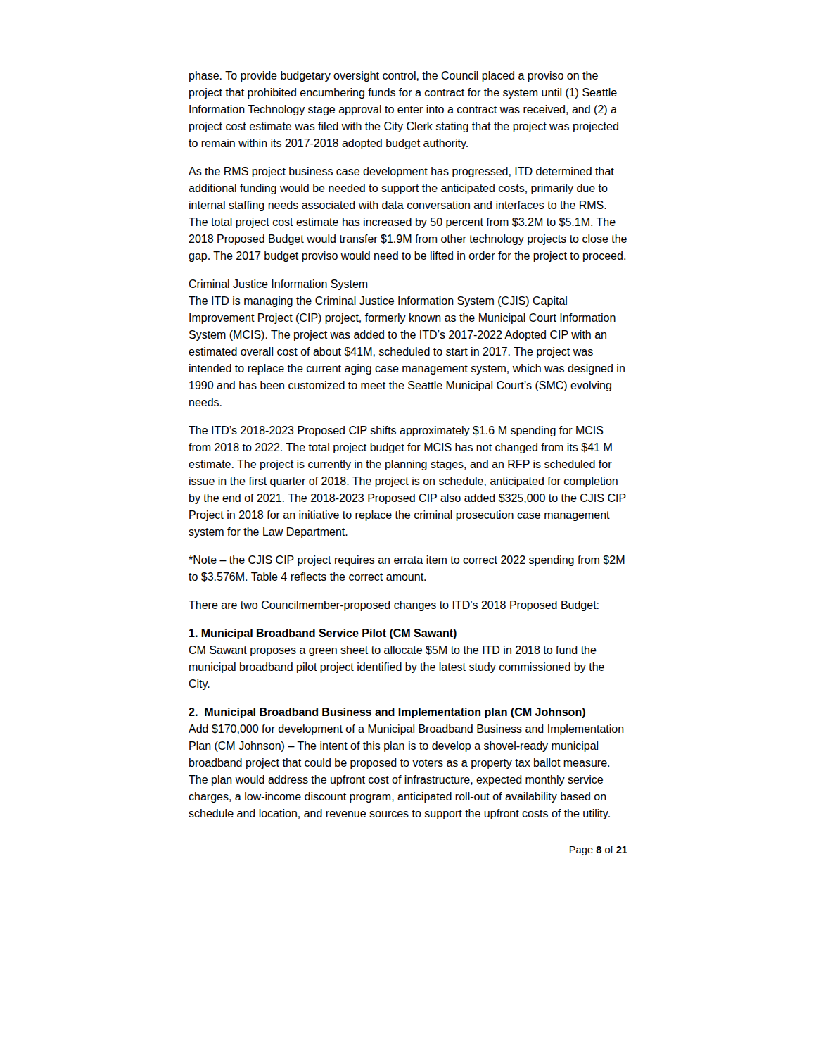phase. To provide budgetary oversight control, the Council placed a proviso on the project that prohibited encumbering funds for a contract for the system until (1) Seattle Information Technology stage approval to enter into a contract was received, and (2) a project cost estimate was filed with the City Clerk stating that the project was projected to remain within its 2017-2018 adopted budget authority.
As the RMS project business case development has progressed, ITD determined that additional funding would be needed to support the anticipated costs, primarily due to internal staffing needs associated with data conversation and interfaces to the RMS. The total project cost estimate has increased by 50 percent from $3.2M to $5.1M. The 2018 Proposed Budget would transfer $1.9M from other technology projects to close the gap. The 2017 budget proviso would need to be lifted in order for the project to proceed.
Criminal Justice Information System
The ITD is managing the Criminal Justice Information System (CJIS) Capital Improvement Project (CIP) project, formerly known as the Municipal Court Information System (MCIS). The project was added to the ITD’s 2017-2022 Adopted CIP with an estimated overall cost of about $41M, scheduled to start in 2017. The project was intended to replace the current aging case management system, which was designed in 1990 and has been customized to meet the Seattle Municipal Court’s (SMC) evolving needs.
The ITD’s 2018-2023 Proposed CIP shifts approximately $1.6 M spending for MCIS from 2018 to 2022. The total project budget for MCIS has not changed from its $41 M estimate. The project is currently in the planning stages, and an RFP is scheduled for issue in the first quarter of 2018. The project is on schedule, anticipated for completion by the end of 2021. The 2018-2023 Proposed CIP also added $325,000 to the CJIS CIP Project in 2018 for an initiative to replace the criminal prosecution case management system for the Law Department.
*Note – the CJIS CIP project requires an errata item to correct 2022 spending from $2M to $3.576M. Table 4 reflects the correct amount.
There are two Councilmember-proposed changes to ITD’s 2018 Proposed Budget:
1. Municipal Broadband Service Pilot (CM Sawant)
CM Sawant proposes a green sheet to allocate $5M to the ITD in 2018 to fund the municipal broadband pilot project identified by the latest study commissioned by the City.
2. Municipal Broadband Business and Implementation plan (CM Johnson)
Add $170,000 for development of a Municipal Broadband Business and Implementation Plan (CM Johnson) – The intent of this plan is to develop a shovel-ready municipal broadband project that could be proposed to voters as a property tax ballot measure. The plan would address the upfront cost of infrastructure, expected monthly service charges, a low-income discount program, anticipated roll-out of availability based on schedule and location, and revenue sources to support the upfront costs of the utility.
Page 8 of 21